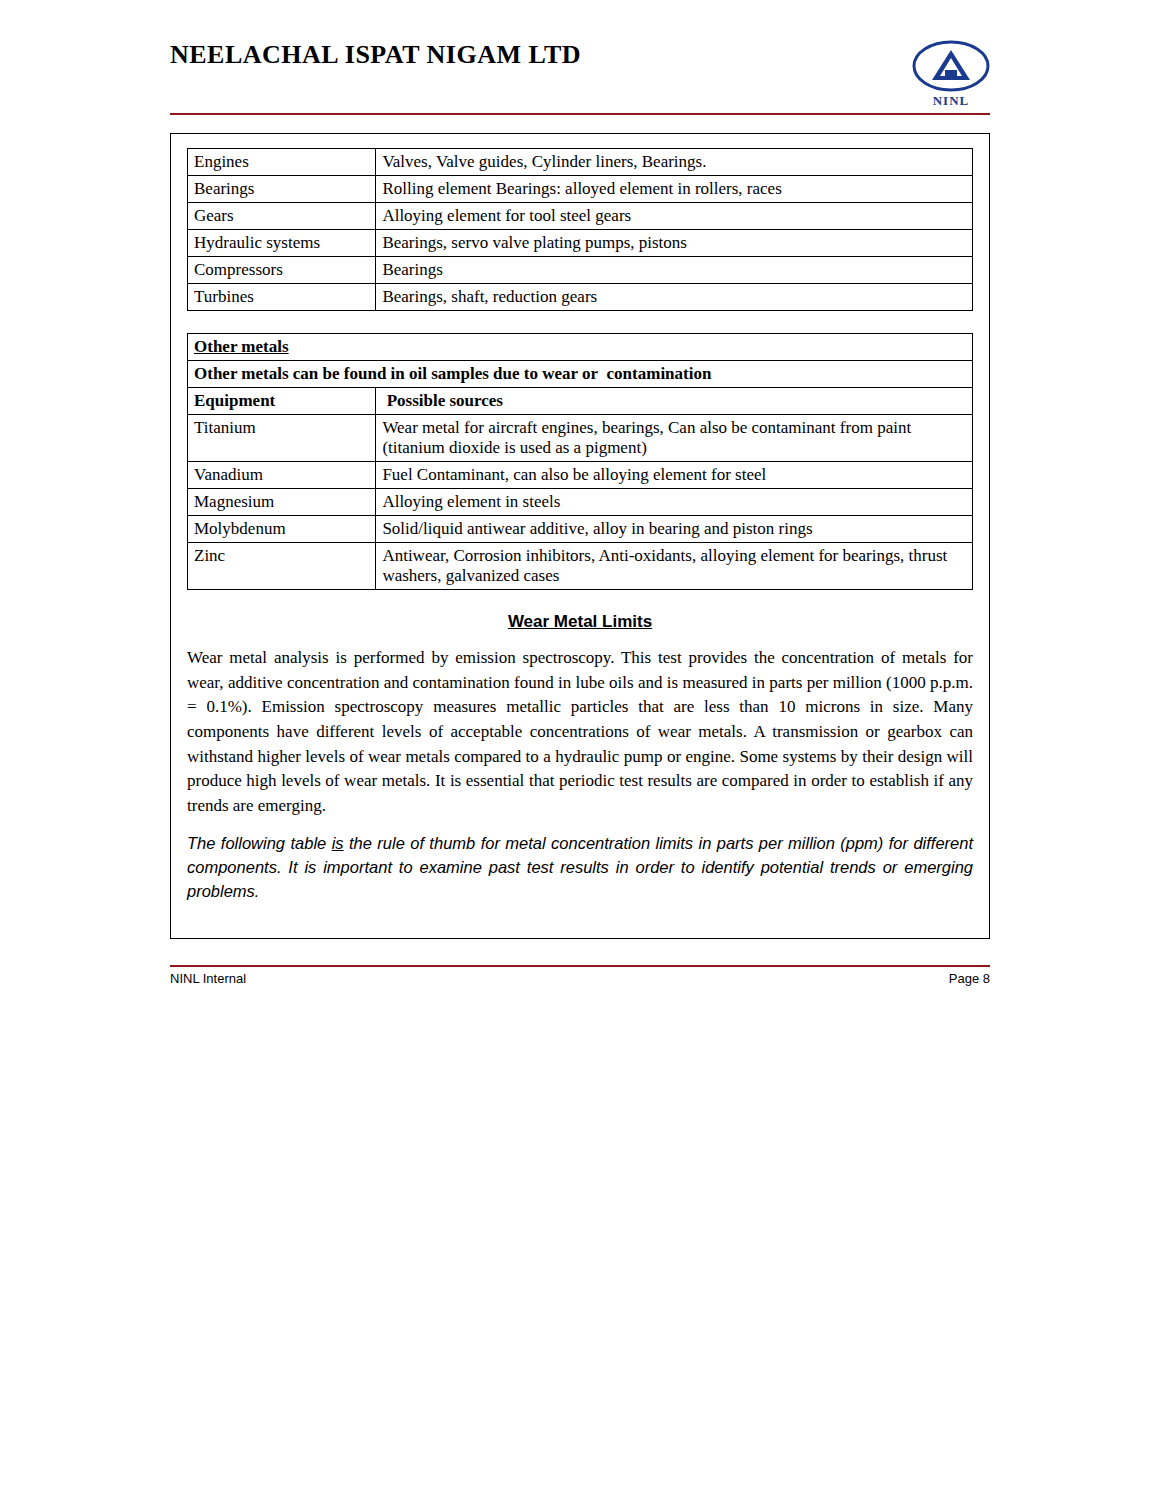NEELACHAL ISPAT NIGAM LTD
NINL
| Engines | Valves, Valve guides, Cylinder liners, Bearings. |
| Bearings | Rolling element Bearings: alloyed element in rollers, races |
| Gears | Alloying element for tool steel gears |
| Hydraulic systems | Bearings, servo valve plating pumps, pistons |
| Compressors | Bearings |
| Turbines | Bearings, shaft, reduction gears |
| Other metals |
| Other metals can be found in oil samples due to wear or contamination |
| Equipment | Possible sources |
| Titanium | Wear metal for aircraft engines, bearings, Can also be contaminant from paint (titanium dioxide is used as a pigment) |
| Vanadium | Fuel Contaminant, can also be alloying element for steel |
| Magnesium | Alloying element in steels |
| Molybdenum | Solid/liquid antiwear additive, alloy in bearing and piston rings |
| Zinc | Antiwear, Corrosion inhibitors, Anti-oxidants, alloying element for bearings, thrust washers, galvanized cases |
Wear Metal Limits
Wear metal analysis is performed by emission spectroscopy. This test provides the concentration of metals for wear, additive concentration and contamination found in lube oils and is measured in parts per million (1000 p.p.m. = 0.1%). Emission spectroscopy measures metallic particles that are less than 10 microns in size. Many components have different levels of acceptable concentrations of wear metals. A transmission or gearbox can withstand higher levels of wear metals compared to a hydraulic pump or engine. Some systems by their design will produce high levels of wear metals. It is essential that periodic test results are compared in order to establish if any trends are emerging.
The following table is the rule of thumb for metal concentration limits in parts per million (ppm) for different components. It is important to examine past test results in order to identify potential trends or emerging problems.
NINL Internal
Page 8